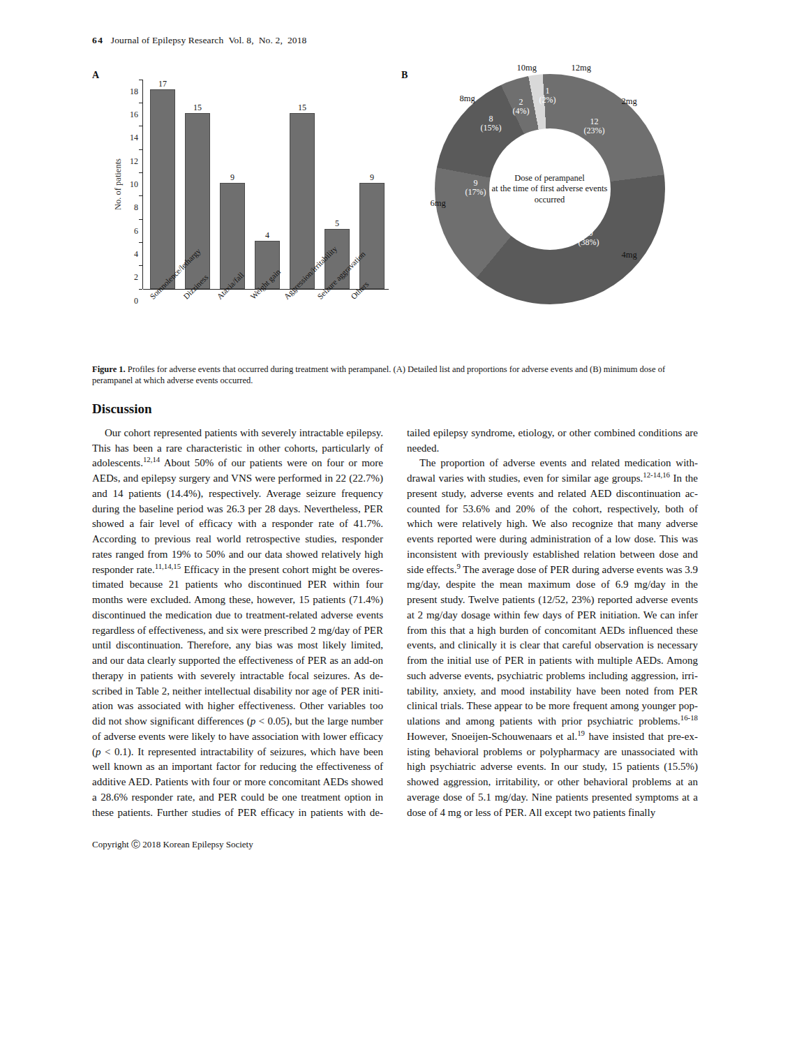64 Journal of Epilepsy Research Vol. 8, No. 2, 2018
A
No. of patients
18 16 14 12 10 8 6 4 2 0
17
15
9
4
15
5
9
Somnolence/lethargy Dizziness Ataxia/fall Weight gain Aggression/irritability Seizure aggravation Others
B
10mg
12mg
8mg
2mg
6mg
4mg
1
(2%)
2
(4%)
8
(15%)
9
(17%)
12
(23%)
20
(38%)
Dose of perampanel
at the time of first adverse events occurred
Figure 1. Profiles for adverse events that occurred during treatment with perampanel. (A) Detailed list and proportions for adverse events and (B) minimum dose of perampanel at which adverse events occurred.
Discussion
Our cohort represented patients with severely intractable epilepsy. This has been a rare characteristic in other cohorts, particularly of adolescents.12,14 About 50% of our patients were on four or more AEDs, and epilepsy surgery and VNS were performed in 22 (22.7%) and 14 patients (14.4%), respectively. Average seizure frequency during the baseline period was 26.3 per 28 days. Nevertheless, PER showed a fair level of efficacy with a responder rate of 41.7%. According to previous real world retrospective studies, responder rates ranged from 19% to 50% and our data showed relatively high responder rate.11,14,15 Efficacy in the present cohort might be overestimated because 21 patients who discontinued PER within four months were excluded. Among these, however, 15 patients (71.4%) discontinued the medication due to treatment-related adverse events regardless of effectiveness, and six were prescribed 2 mg/day of PER until discontinuation. Therefore, any bias was most likely limited, and our data clearly supported the effectiveness of PER as an add-on therapy in patients with severely intractable focal seizures. As described in Table 2, neither intellectual disability nor age of PER initiation was associated with higher effectiveness. Other variables too did not show significant differences (p < 0.05), but the large number of adverse events were likely to have association with lower efficacy (p < 0.1). It represented intractability of seizures, which have been well known as an important factor for reducing the effectiveness of additive AED. Patients with four or more concomitant AEDs showed a 28.6% responder rate, and PER could be one treatment option in these patients. Further studies of PER efficacy in patients with detailed epilepsy syndrome, etiology, or other combined conditions are needed.
The proportion of adverse events and related medication withdrawal varies with studies, even for similar age groups.12-14,16 In the present study, adverse events and related AED discontinuation accounted for 53.6% and 20% of the cohort, respectively, both of which were relatively high. We also recognize that many adverse events reported were during administration of a low dose. This was inconsistent with previously established relation between dose and side effects.9 The average dose of PER during adverse events was 3.9 mg/day, despite the mean maximum dose of 6.9 mg/day in the present study. Twelve patients (12/52, 23%) reported adverse events at 2 mg/day dosage within few days of PER initiation. We can infer from this that a high burden of concomitant AEDs influenced these events, and clinically it is clear that careful observation is necessary from the initial use of PER in patients with multiple AEDs. Among such adverse events, psychiatric problems including aggression, irritability, anxiety, and mood instability have been noted from PER clinical trials. These appear to be more frequent among younger populations and among patients with prior psychiatric problems.16-18 However, Snoeijen-Schouwenaars et al.19 have insisted that pre-existing behavioral problems or polypharmacy are unassociated with high psychiatric adverse events. In our study, 15 patients (15.5%) showed aggression, irritability, or other behavioral problems at an average dose of 5.1 mg/day. Nine patients presented symptoms at a dose of 4 mg or less of PER. All except two patients finally
Copyright Ⓒ 2018 Korean Epilepsy Society